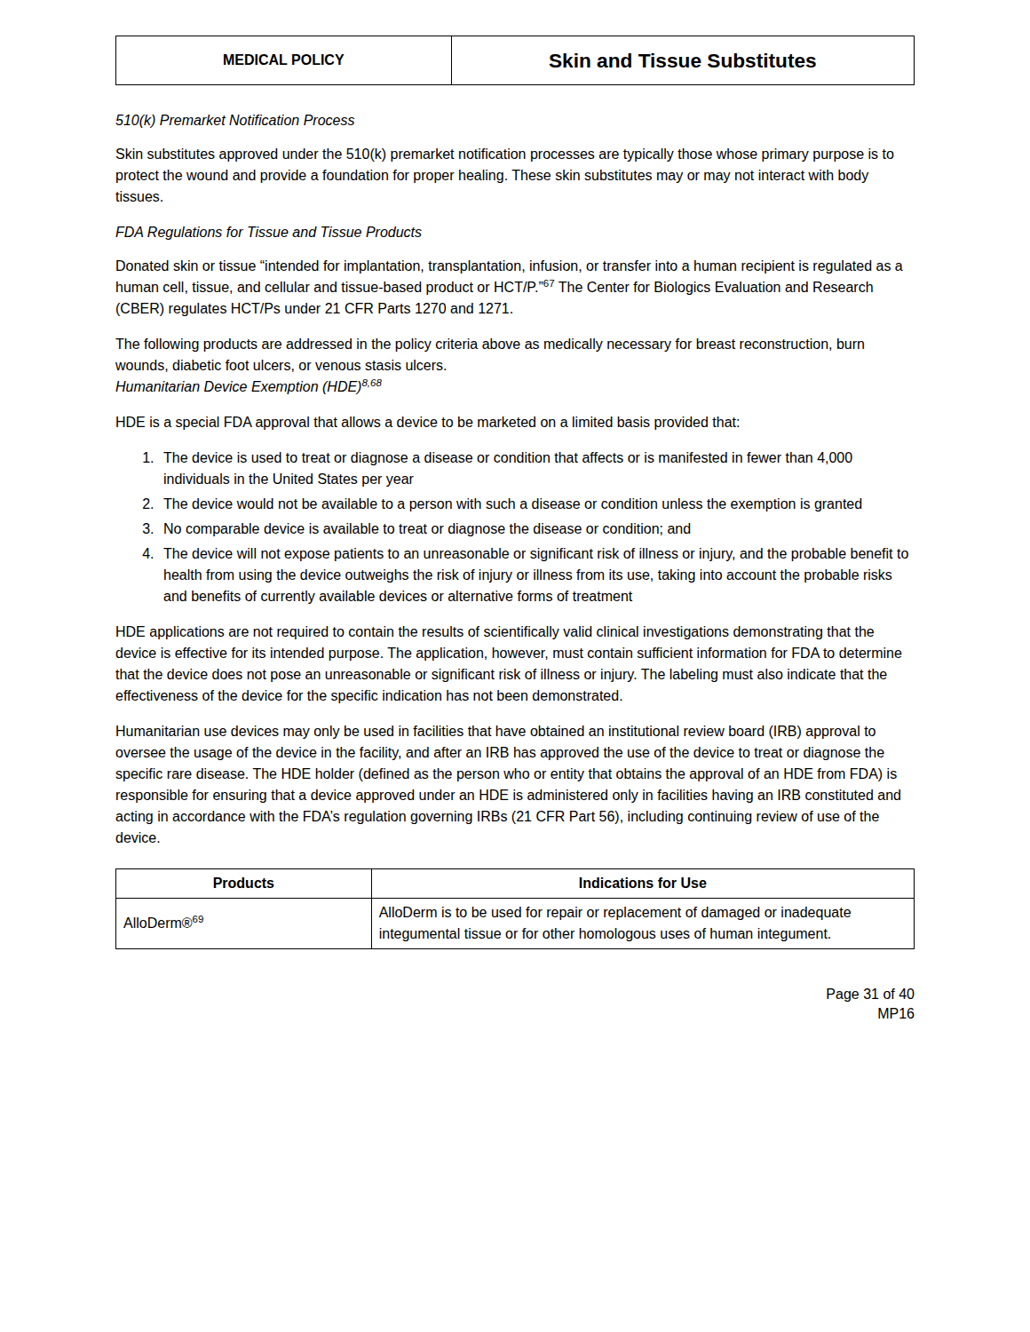| MEDICAL POLICY | Skin and Tissue Substitutes |
510(k) Premarket Notification Process
Skin substitutes approved under the 510(k) premarket notification processes are typically those whose primary purpose is to protect the wound and provide a foundation for proper healing. These skin substitutes may or may not interact with body tissues.
FDA Regulations for Tissue and Tissue Products
Donated skin or tissue “intended for implantation, transplantation, infusion, or transfer into a human recipient is regulated as a human cell, tissue, and cellular and tissue-based product or HCT/P.”67 The Center for Biologics Evaluation and Research (CBER) regulates HCT/Ps under 21 CFR Parts 1270 and 1271.
The following products are addressed in the policy criteria above as medically necessary for breast reconstruction, burn wounds, diabetic foot ulcers, or venous stasis ulcers.
Humanitarian Device Exemption (HDE)8,68
HDE is a special FDA approval that allows a device to be marketed on a limited basis provided that:
The device is used to treat or diagnose a disease or condition that affects or is manifested in fewer than 4,000 individuals in the United States per year
The device would not be available to a person with such a disease or condition unless the exemption is granted
No comparable device is available to treat or diagnose the disease or condition; and
The device will not expose patients to an unreasonable or significant risk of illness or injury, and the probable benefit to health from using the device outweighs the risk of injury or illness from its use, taking into account the probable risks and benefits of currently available devices or alternative forms of treatment
HDE applications are not required to contain the results of scientifically valid clinical investigations demonstrating that the device is effective for its intended purpose. The application, however, must contain sufficient information for FDA to determine that the device does not pose an unreasonable or significant risk of illness or injury. The labeling must also indicate that the effectiveness of the device for the specific indication has not been demonstrated.
Humanitarian use devices may only be used in facilities that have obtained an institutional review board (IRB) approval to oversee the usage of the device in the facility, and after an IRB has approved the use of the device to treat or diagnose the specific rare disease. The HDE holder (defined as the person who or entity that obtains the approval of an HDE from FDA) is responsible for ensuring that a device approved under an HDE is administered only in facilities having an IRB constituted and acting in accordance with the FDA’s regulation governing IRBs (21 CFR Part 56), including continuing review of use of the device.
| Products | Indications for Use |
| --- | --- |
| AlloDerm® 69 | AlloDerm is to be used for repair or replacement of damaged or inadequate integumental tissue or for other homologous uses of human integument. |
Page 31 of 40
MP16